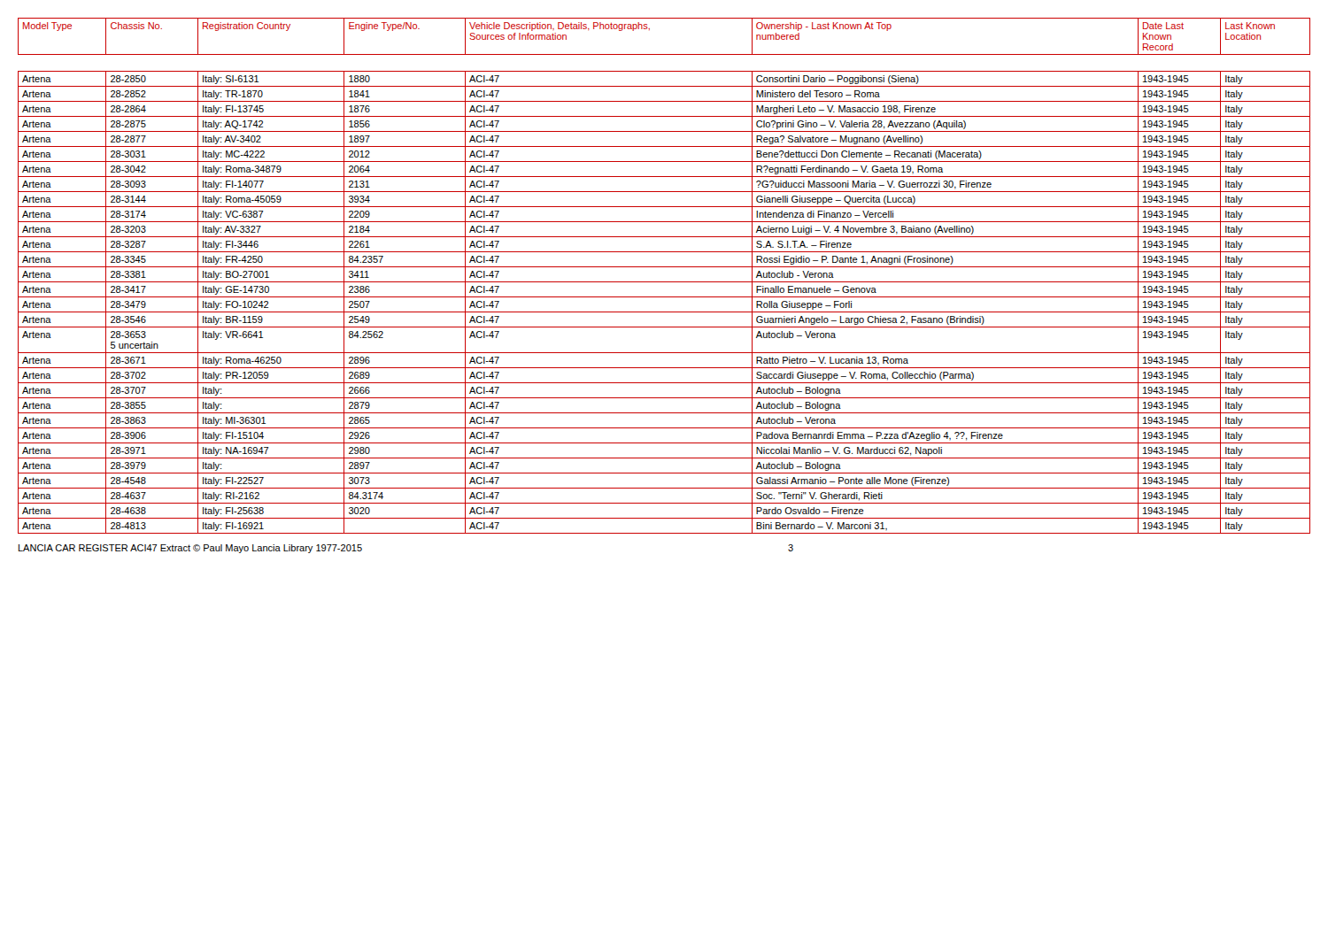| Model Type | Chassis No. | Registration Country | Engine Type/No. | Vehicle Description, Details, Photographs, Sources of Information | Ownership - Last Known At Top numbered | Date Last Known Record | Last Known Location |
| --- | --- | --- | --- | --- | --- | --- | --- |
| Artena | 28-2850 | Italy: SI-6131 | 1880 | ACI-47 | Consortini Dario – Poggibonsi (Siena) | 1943-1945 | Italy |
| Artena | 28-2852 | Italy: TR-1870 | 1841 | ACI-47 | Ministero del Tesoro – Roma | 1943-1945 | Italy |
| Artena | 28-2864 | Italy: FI-13745 | 1876 | ACI-47 | Margheri Leto – V. Masaccio 198, Firenze | 1943-1945 | Italy |
| Artena | 28-2875 | Italy: AQ-1742 | 1856 | ACI-47 | Clo?prini Gino – V. Valeria 28, Avezzano (Aquila) | 1943-1945 | Italy |
| Artena | 28-2877 | Italy: AV-3402 | 1897 | ACI-47 | Rega? Salvatore – Mugnano (Avellino) | 1943-1945 | Italy |
| Artena | 28-3031 | Italy: MC-4222 | 2012 | ACI-47 | Bene?dettucci Don Clemente – Recanati (Macerata) | 1943-1945 | Italy |
| Artena | 28-3042 | Italy: Roma-34879 | 2064 | ACI-47 | R?egnatti Ferdinando – V. Gaeta 19, Roma | 1943-1945 | Italy |
| Artena | 28-3093 | Italy: FI-14077 | 2131 | ACI-47 | ?G?uiducci Massooni Maria – V. Guerrozzi 30, Firenze | 1943-1945 | Italy |
| Artena | 28-3144 | Italy: Roma-45059 | 3934 | ACI-47 | Gianelli Giuseppe – Quercita (Lucca) | 1943-1945 | Italy |
| Artena | 28-3174 | Italy: VC-6387 | 2209 | ACI-47 | Intendenza di Finanzo – Vercelli | 1943-1945 | Italy |
| Artena | 28-3203 | Italy: AV-3327 | 2184 | ACI-47 | Acierno Luigi – V. 4 Novembre 3, Baiano (Avellino) | 1943-1945 | Italy |
| Artena | 28-3287 | Italy: FI-3446 | 2261 | ACI-47 | S.A. S.I.T.A. – Firenze | 1943-1945 | Italy |
| Artena | 28-3345 | Italy: FR-4250 | 84.2357 | ACI-47 | Rossi Egidio – P. Dante 1, Anagni (Frosinone) | 1943-1945 | Italy |
| Artena | 28-3381 | Italy: BO-27001 | 3411 | ACI-47 | Autoclub - Verona | 1943-1945 | Italy |
| Artena | 28-3417 | Italy: GE-14730 | 2386 | ACI-47 | Finallo Emanuele – Genova | 1943-1945 | Italy |
| Artena | 28-3479 | Italy: FO-10242 | 2507 | ACI-47 | Rolla Giuseppe – Forli | 1943-1945 | Italy |
| Artena | 28-3546 | Italy: BR-1159 | 2549 | ACI-47 | Guarnieri Angelo – Largo Chiesa 2, Fasano (Brindisi) | 1943-1945 | Italy |
| Artena | 28-3653 5 uncertain | Italy: VR-6641 | 84.2562 | ACI-47 | Autoclub – Verona | 1943-1945 | Italy |
| Artena | 28-3671 | Italy: Roma-46250 | 2896 | ACI-47 | Ratto Pietro – V. Lucania 13, Roma | 1943-1945 | Italy |
| Artena | 28-3702 | Italy: PR-12059 | 2689 | ACI-47 | Saccardi Giuseppe – V. Roma, Collecchio (Parma) | 1943-1945 | Italy |
| Artena | 28-3707 | Italy: | 2666 | ACI-47 | Autoclub – Bologna | 1943-1945 | Italy |
| Artena | 28-3855 | Italy: | 2879 | ACI-47 | Autoclub – Bologna | 1943-1945 | Italy |
| Artena | 28-3863 | Italy: MI-36301 | 2865 | ACI-47 | Autoclub – Verona | 1943-1945 | Italy |
| Artena | 28-3906 | Italy: FI-15104 | 2926 | ACI-47 | Padova Bernanrdi Emma – P.zza d'Azeglio 4, ??, Firenze | 1943-1945 | Italy |
| Artena | 28-3971 | Italy: NA-16947 | 2980 | ACI-47 | Niccolai Manlio – V. G. Marducci 62, Napoli | 1943-1945 | Italy |
| Artena | 28-3979 | Italy: | 2897 | ACI-47 | Autoclub – Bologna | 1943-1945 | Italy |
| Artena | 28-4548 | Italy: FI-22527 | 3073 | ACI-47 | Galassi Armanio – Ponte alle Mone (Firenze) | 1943-1945 | Italy |
| Artena | 28-4637 | Italy: RI-2162 | 84.3174 | ACI-47 | Soc. "Terni" V. Gherardi, Rieti | 1943-1945 | Italy |
| Artena | 28-4638 | Italy: FI-25638 | 3020 | ACI-47 | Pardo Osvaldo – Firenze | 1943-1945 | Italy |
| Artena | 28-4813 | Italy: FI-16921 | | ACI-47 | Bini Bernardo – V. Marconi 31, | 1943-1945 | Italy |
LANCIA CAR REGISTER ACI47 Extract © Paul Mayo Lancia Library 1977-2015 3